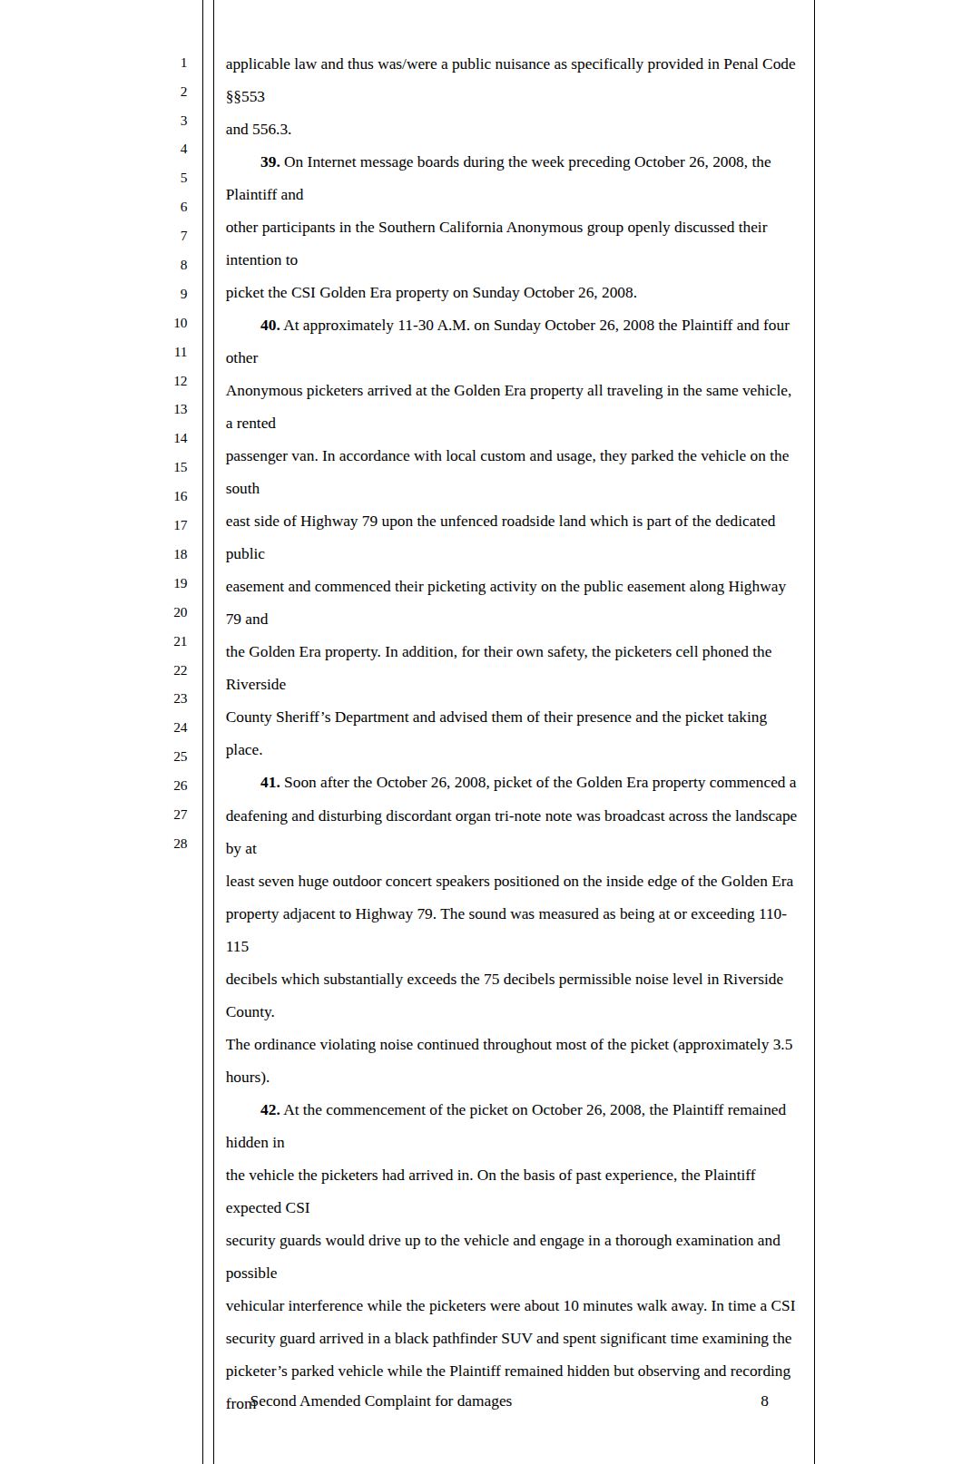1
2
3
4
5
6
7
8
9
10
11
12
13
14
15
16
17
18
19
20
21
22
23
24
25
26
27
28
applicable law and thus was/were a public nuisance as specifically provided in Penal Code §§553
and 556.3.
39. On Internet message boards during the week preceding October 26, 2008, the Plaintiff and
other participants in the Southern California Anonymous group openly discussed their intention to
picket the CSI Golden Era property on Sunday October 26, 2008.
40. At approximately 11-30 A.M. on Sunday October 26, 2008 the Plaintiff and four other
Anonymous picketers arrived at the Golden Era property all traveling in the same vehicle, a rented
passenger van. In accordance with local custom and usage, they parked the vehicle on the south
east side of Highway 79 upon the unfenced roadside land which is part of the dedicated public
easement and commenced their picketing activity on the public easement along Highway 79 and
the Golden Era property. In addition, for their own safety, the picketers cell phoned the Riverside
County Sheriff’s Department and advised them of their presence and the picket taking place.
41. Soon after the October 26, 2008, picket of the Golden Era property commenced a
deafening and disturbing discordant organ tri-note note was broadcast across the landscape by at
least seven huge outdoor concert speakers positioned on the inside edge of the Golden Era
property adjacent to Highway 79. The sound was measured as being at or exceeding 110-115
decibels which substantially exceeds the 75 decibels permissible noise level in Riverside County.
The ordinance violating noise continued throughout most of the picket (approximately 3.5 hours).
42. At the commencement of the picket on October 26, 2008, the Plaintiff remained hidden in
the vehicle the picketers had arrived in. On the basis of past experience, the Plaintiff expected CSI
security guards would drive up to the vehicle and engage in a thorough examination and possible
vehicular interference while the picketers were about 10 minutes walk away. In time a CSI
security guard arrived in a black pathfinder SUV and spent significant time examining the
picketer’s parked vehicle while the Plaintiff remained hidden but observing and recording from
Second Amended Complaint for damages 8